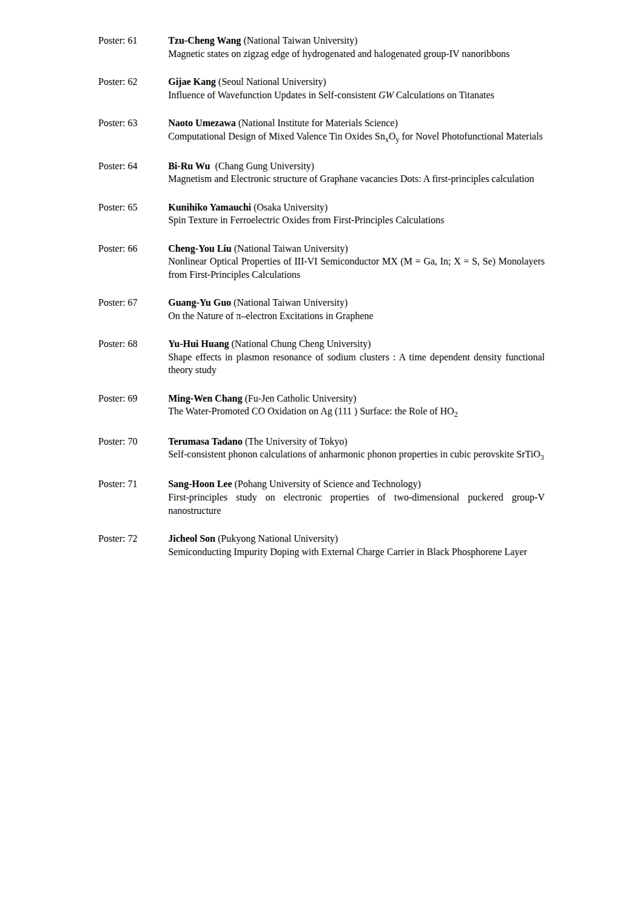Poster: 61
Tzu-Cheng Wang (National Taiwan University) Magnetic states on zigzag edge of hydrogenated and halogenated group-IV nanoribbons
Poster: 62
Gijae Kang (Seoul National University) Influence of Wavefunction Updates in Self-consistent GW Calculations on Titanates
Poster: 63
Naoto Umezawa (National Institute for Materials Science) Computational Design of Mixed Valence Tin Oxides SnxOy for Novel Photofunctional Materials
Poster: 64
Bi-Ru Wu (Chang Gung University) Magnetism and Electronic structure of Graphane vacancies Dots: A first-principles calculation
Poster: 65
Kunihiko Yamauchi (Osaka University) Spin Texture in Ferroelectric Oxides from First-Principles Calculations
Poster: 66
Cheng-You Liu (National Taiwan University) Nonlinear Optical Properties of III-VI Semiconductor MX (M = Ga, In; X = S, Se) Monolayers from First-Principles Calculations
Poster: 67
Guang-Yu Guo (National Taiwan University) On the Nature of π–electron Excitations in Graphene
Poster: 68
Yu-Hui Huang (National Chung Cheng University) Shape effects in plasmon resonance of sodium clusters : A time dependent density functional theory study
Poster: 69
Ming-Wen Chang (Fu-Jen Catholic University) The Water-Promoted CO Oxidation on Ag (111 ) Surface: the Role of HO2
Poster: 70
Terumasa Tadano (The University of Tokyo) Self-consistent phonon calculations of anharmonic phonon properties in cubic perovskite SrTiO3
Poster: 71
Sang-Hoon Lee (Pohang University of Science and Technology) First-principles study on electronic properties of two-dimensional puckered group-V nanostructure
Poster: 72
Jicheol Son (Pukyong National University) Semiconducting Impurity Doping with External Charge Carrier in Black Phosphorene Layer